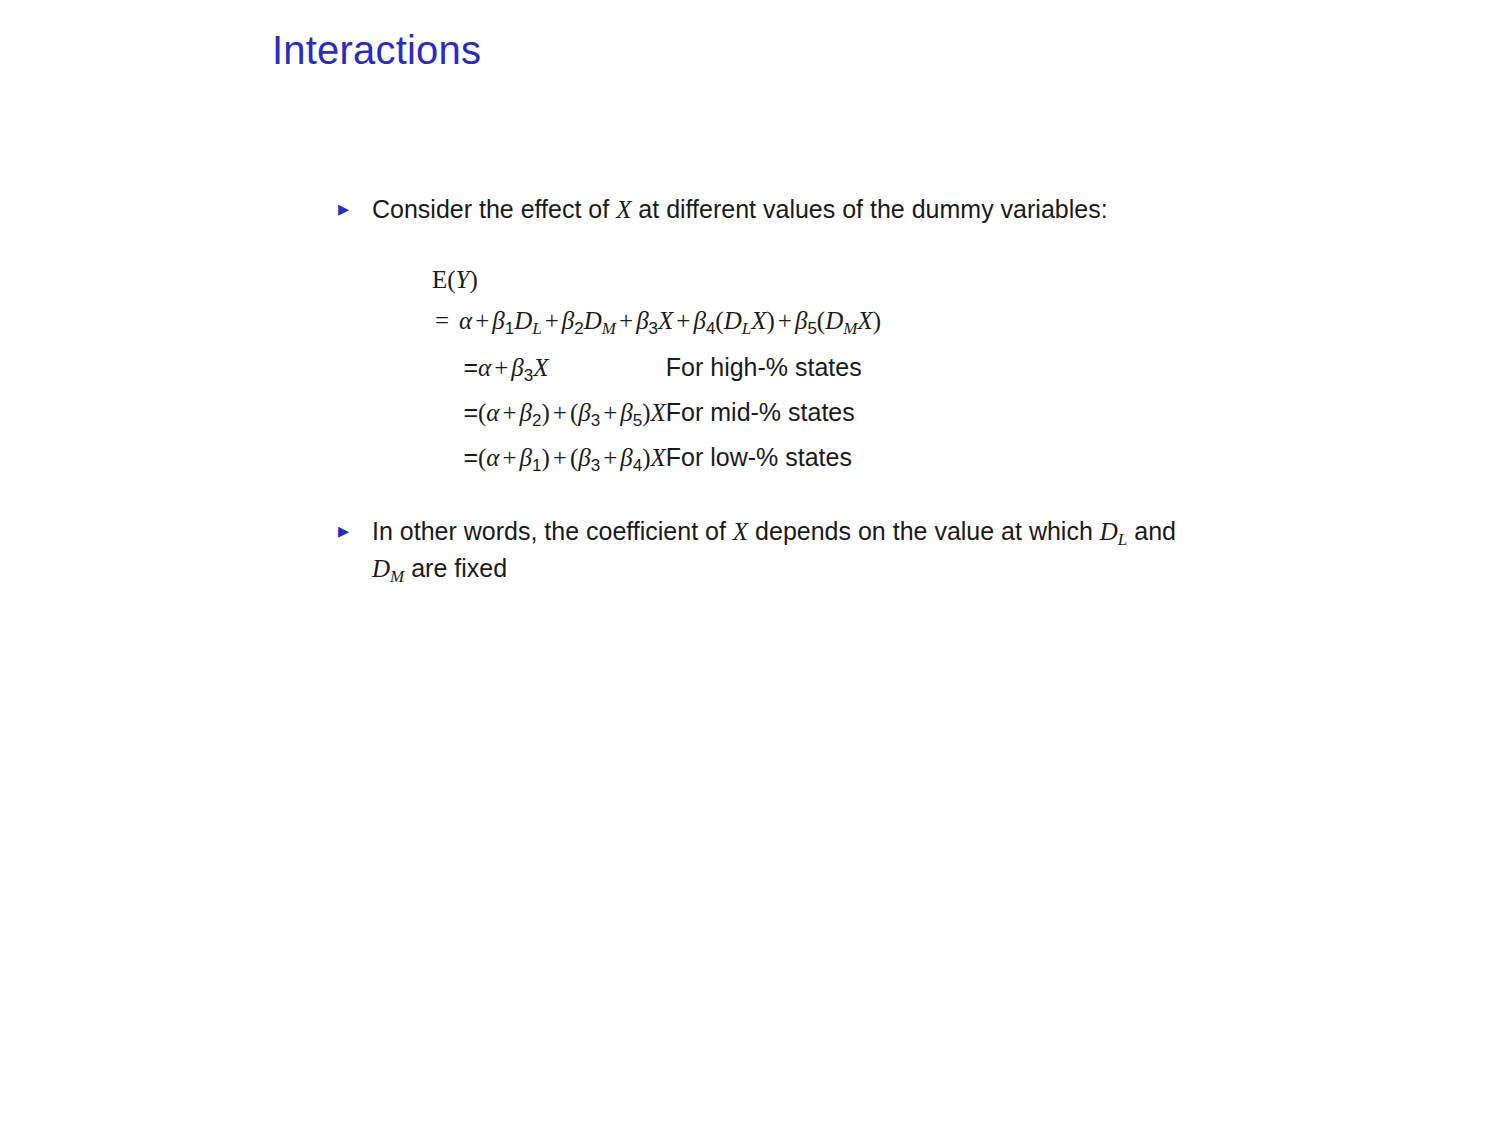Interactions
Consider the effect of X at different values of the dummy variables:
E(Y)
= α+β1DL+β2DM+β3X+β4(DLX)+β5(DMX)
| = | α + β 3 X | For high-% states |
| = | ( α + β 2 ) + ( β 3 + β 5 ) X | For mid-% states |
| = | ( α + β 1 ) + ( β 3 + β 4 ) X | For low-% states |
In other words, the coefficient of X depends on the value at which DL and DM are fixed